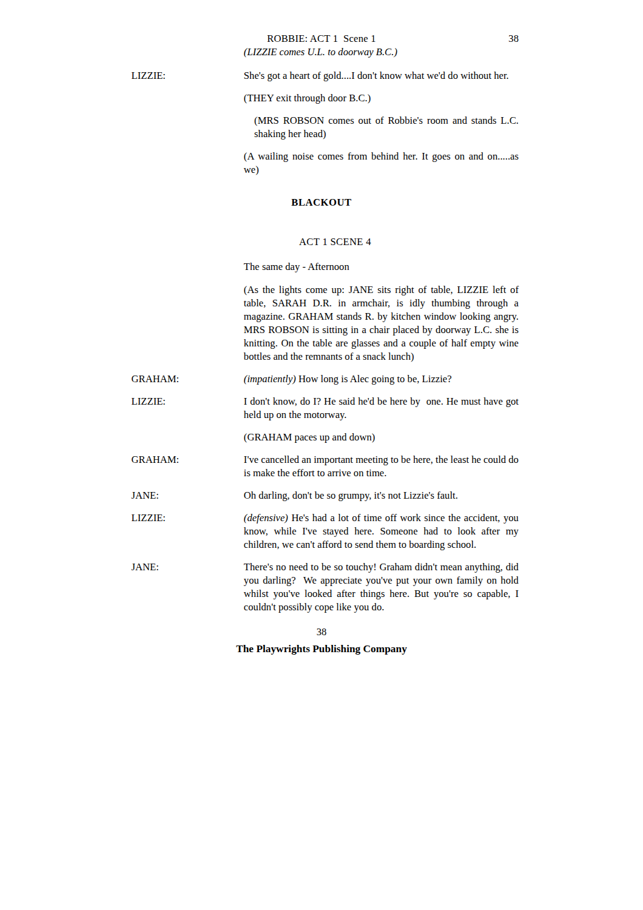ROBBIE: ACT 1 Scene 1 38
(LIZZIE comes U.L. to doorway B.C.)
LIZZIE:
She's got a heart of gold....I don't know what we'd do without her.
(THEY exit through door B.C.)
(MRS ROBSON comes out of Robbie's room and stands L.C. shaking her head)
(A wailing noise comes from behind her. It goes on and on.....as we)
BLACKOUT
ACT 1 SCENE 4
The same day - Afternoon
(As the lights come up: JANE sits right of table, LIZZIE left of table, SARAH D.R. in armchair, is idly thumbing through a magazine. GRAHAM stands R. by kitchen window looking angry. MRS ROBSON is sitting in a chair placed by doorway L.C. she is knitting. On the table are glasses and a couple of half empty wine bottles and the remnants of a snack lunch)
GRAHAM:
(impatiently) How long is Alec going to be, Lizzie?
LIZZIE:
I don't know, do I? He said he'd be here by one. He must have got held up on the motorway.
(GRAHAM paces up and down)
GRAHAM:
I've cancelled an important meeting to be here, the least he could do is make the effort to arrive on time.
JANE:
Oh darling, don't be so grumpy, it's not Lizzie's fault.
LIZZIE:
(defensive) He's had a lot of time off work since the accident, you know, while I've stayed here. Someone had to look after my children, we can't afford to send them to boarding school.
JANE:
There's no need to be so touchy! Graham didn't mean anything, did you darling? We appreciate you've put your own family on hold whilst you've looked after things here. But you're so capable, I couldn't possibly cope like you do.
38
The Playwrights Publishing Company